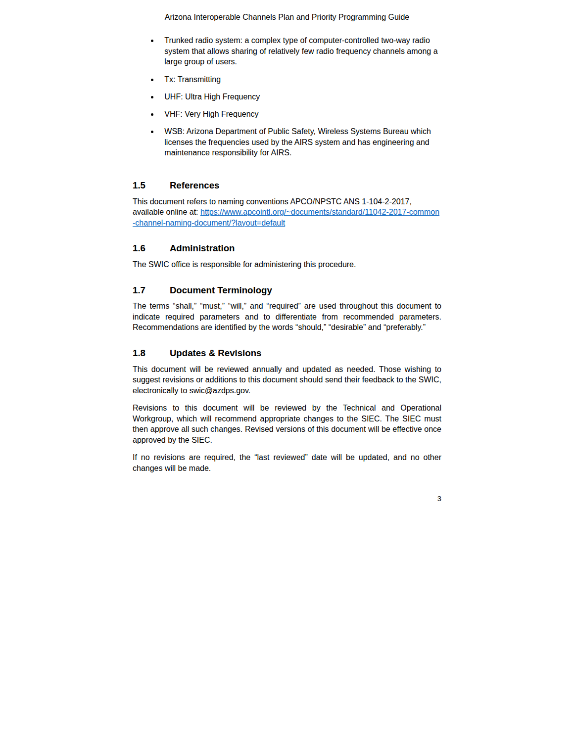Arizona Interoperable Channels Plan and Priority Programming Guide
Trunked radio system: a complex type of computer-controlled two-way radio system that allows sharing of relatively few radio frequency channels among a large group of users.
Tx: Transmitting
UHF: Ultra High Frequency
VHF: Very High Frequency
WSB: Arizona Department of Public Safety, Wireless Systems Bureau which licenses the frequencies used by the AIRS system and has engineering and maintenance responsibility for AIRS.
1.5 References
This document refers to naming conventions APCO/NPSTC ANS 1-104-2-2017, available online at: https://www.apcointl.org/~documents/standard/11042-2017-common-channel-naming-document/?layout=default
1.6 Administration
The SWIC office is responsible for administering this procedure.
1.7 Document Terminology
The terms “shall,” “must,” “will,” and “required” are used throughout this document to indicate required parameters and to differentiate from recommended parameters. Recommendations are identified by the words “should,” “desirable” and “preferably.”
1.8 Updates & Revisions
This document will be reviewed annually and updated as needed. Those wishing to suggest revisions or additions to this document should send their feedback to the SWIC, electronically to swic@azdps.gov.
Revisions to this document will be reviewed by the Technical and Operational Workgroup, which will recommend appropriate changes to the SIEC. The SIEC must then approve all such changes. Revised versions of this document will be effective once approved by the SIEC.
If no revisions are required, the “last reviewed” date will be updated, and no other changes will be made.
3